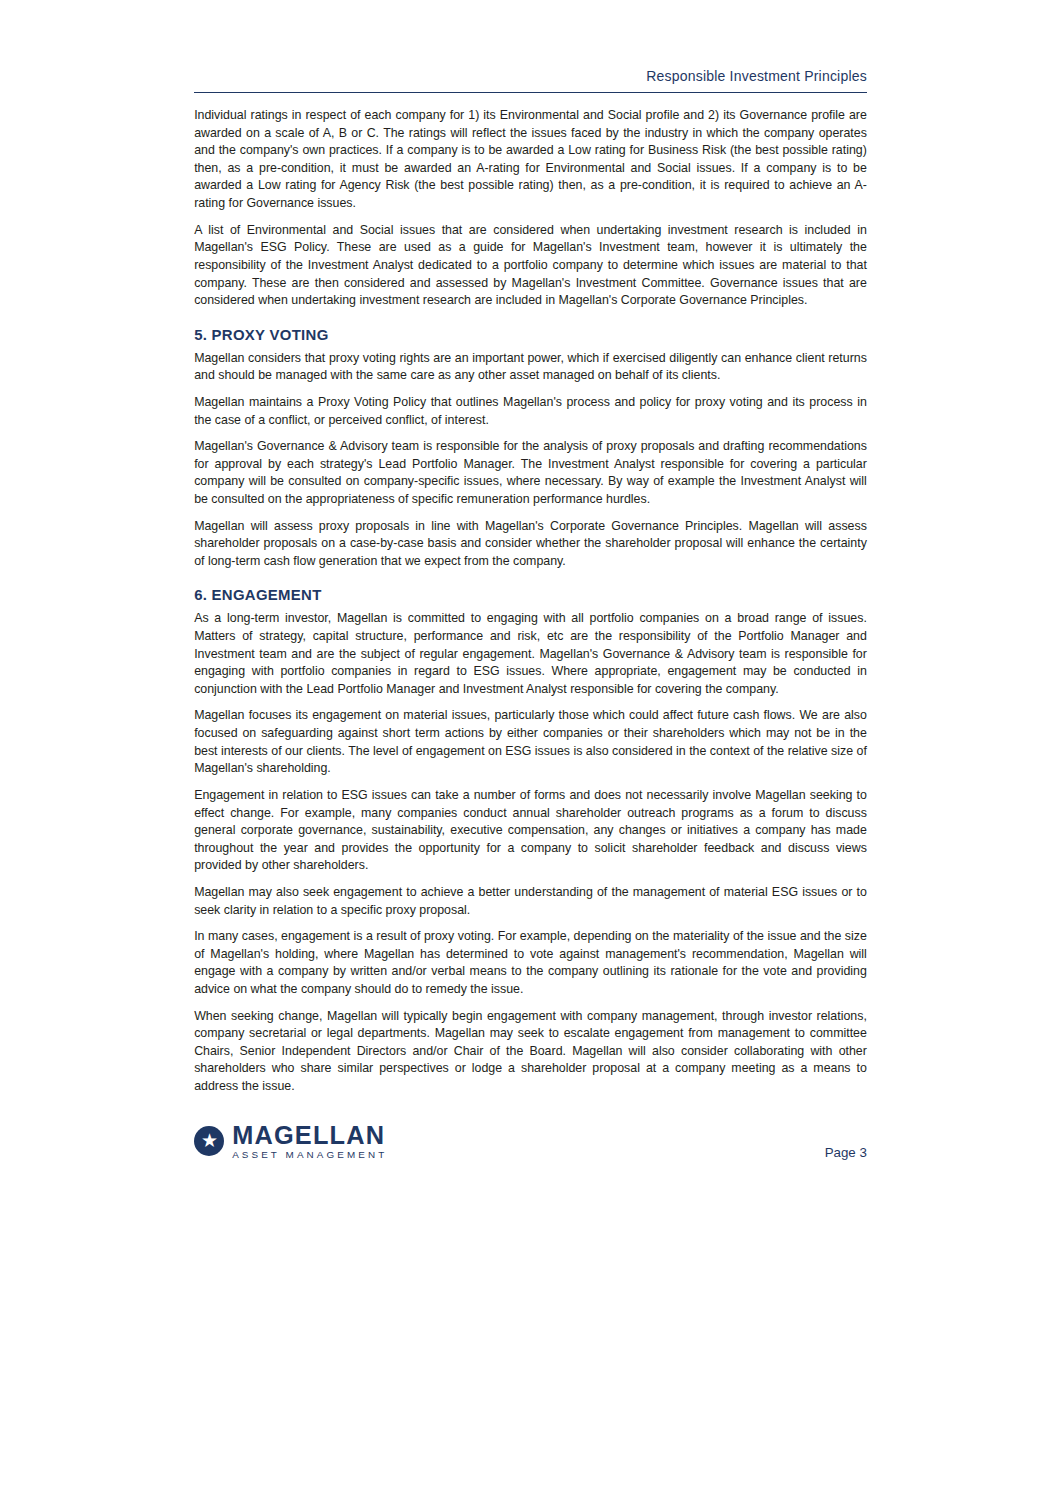Responsible Investment Principles
Individual ratings in respect of each company for 1) its Environmental and Social profile and 2) its Governance profile are awarded on a scale of A, B or C. The ratings will reflect the issues faced by the industry in which the company operates and the company's own practices. If a company is to be awarded a Low rating for Business Risk (the best possible rating) then, as a pre-condition, it must be awarded an A-rating for Environmental and Social issues. If a company is to be awarded a Low rating for Agency Risk (the best possible rating) then, as a pre-condition, it is required to achieve an A-rating for Governance issues.
A list of Environmental and Social issues that are considered when undertaking investment research is included in Magellan's ESG Policy. These are used as a guide for Magellan's Investment team, however it is ultimately the responsibility of the Investment Analyst dedicated to a portfolio company to determine which issues are material to that company. These are then considered and assessed by Magellan's Investment Committee. Governance issues that are considered when undertaking investment research are included in Magellan's Corporate Governance Principles.
5. PROXY VOTING
Magellan considers that proxy voting rights are an important power, which if exercised diligently can enhance client returns and should be managed with the same care as any other asset managed on behalf of its clients.
Magellan maintains a Proxy Voting Policy that outlines Magellan's process and policy for proxy voting and its process in the case of a conflict, or perceived conflict, of interest.
Magellan's Governance & Advisory team is responsible for the analysis of proxy proposals and drafting recommendations for approval by each strategy's Lead Portfolio Manager. The Investment Analyst responsible for covering a particular company will be consulted on company-specific issues, where necessary. By way of example the Investment Analyst will be consulted on the appropriateness of specific remuneration performance hurdles.
Magellan will assess proxy proposals in line with Magellan's Corporate Governance Principles. Magellan will assess shareholder proposals on a case-by-case basis and consider whether the shareholder proposal will enhance the certainty of long-term cash flow generation that we expect from the company.
6. ENGAGEMENT
As a long-term investor, Magellan is committed to engaging with all portfolio companies on a broad range of issues. Matters of strategy, capital structure, performance and risk, etc are the responsibility of the Portfolio Manager and Investment team and are the subject of regular engagement. Magellan's Governance & Advisory team is responsible for engaging with portfolio companies in regard to ESG issues. Where appropriate, engagement may be conducted in conjunction with the Lead Portfolio Manager and Investment Analyst responsible for covering the company.
Magellan focuses its engagement on material issues, particularly those which could affect future cash flows. We are also focused on safeguarding against short term actions by either companies or their shareholders which may not be in the best interests of our clients. The level of engagement on ESG issues is also considered in the context of the relative size of Magellan's shareholding.
Engagement in relation to ESG issues can take a number of forms and does not necessarily involve Magellan seeking to effect change. For example, many companies conduct annual shareholder outreach programs as a forum to discuss general corporate governance, sustainability, executive compensation, any changes or initiatives a company has made throughout the year and provides the opportunity for a company to solicit shareholder feedback and discuss views provided by other shareholders.
Magellan may also seek engagement to achieve a better understanding of the management of material ESG issues or to seek clarity in relation to a specific proxy proposal.
In many cases, engagement is a result of proxy voting. For example, depending on the materiality of the issue and the size of Magellan's holding, where Magellan has determined to vote against management's recommendation, Magellan will engage with a company by written and/or verbal means to the company outlining its rationale for the vote and providing advice on what the company should do to remedy the issue.
When seeking change, Magellan will typically begin engagement with company management, through investor relations, company secretarial or legal departments. Magellan may seek to escalate engagement from management to committee Chairs, Senior Independent Directors and/or Chair of the Board. Magellan will also consider collaborating with other shareholders who share similar perspectives or lodge a shareholder proposal at a company meeting as a means to address the issue.
MAGELLAN ASSET MANAGEMENT
Page 3